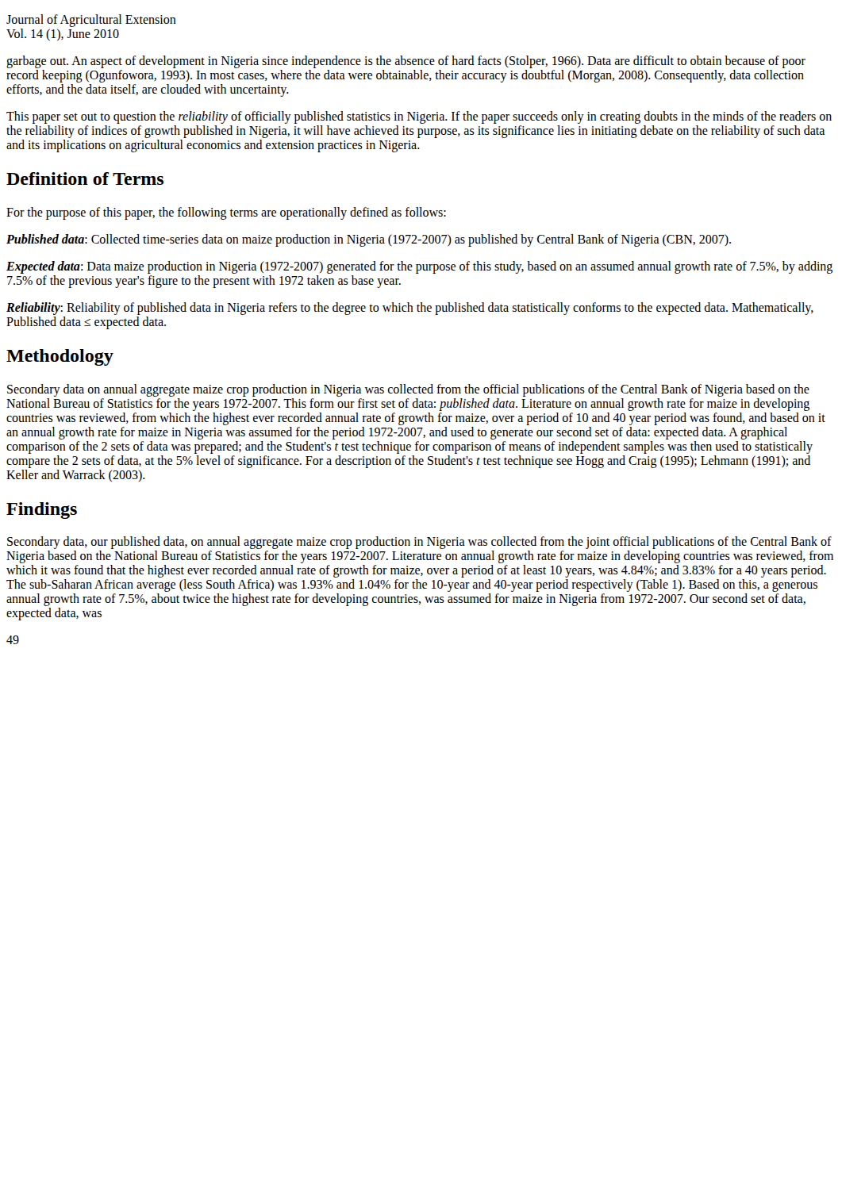Journal of Agricultural Extension
Vol. 14 (1), June 2010
garbage out. An aspect of development in Nigeria since independence is the absence of hard facts (Stolper, 1966). Data are difficult to obtain because of poor record keeping (Ogunfowora, 1993). In most cases, where the data were obtainable, their accuracy is doubtful (Morgan, 2008). Consequently, data collection efforts, and the data itself, are clouded with uncertainty.
This paper set out to question the reliability of officially published statistics in Nigeria. If the paper succeeds only in creating doubts in the minds of the readers on the reliability of indices of growth published in Nigeria, it will have achieved its purpose, as its significance lies in initiating debate on the reliability of such data and its implications on agricultural economics and extension practices in Nigeria.
Definition of Terms
For the purpose of this paper, the following terms are operationally defined as follows:
Published data: Collected time-series data on maize production in Nigeria (1972-2007) as published by Central Bank of Nigeria (CBN, 2007).
Expected data: Data maize production in Nigeria (1972-2007) generated for the purpose of this study, based on an assumed annual growth rate of 7.5%, by adding 7.5% of the previous year's figure to the present with 1972 taken as base year.
Reliability: Reliability of published data in Nigeria refers to the degree to which the published data statistically conforms to the expected data. Mathematically, Published data ≤ expected data.
Methodology
Secondary data on annual aggregate maize crop production in Nigeria was collected from the official publications of the Central Bank of Nigeria based on the National Bureau of Statistics for the years 1972-2007. This form our first set of data: published data. Literature on annual growth rate for maize in developing countries was reviewed, from which the highest ever recorded annual rate of growth for maize, over a period of 10 and 40 year period was found, and based on it an annual growth rate for maize in Nigeria was assumed for the period 1972-2007, and used to generate our second set of data: expected data. A graphical comparison of the 2 sets of data was prepared; and the Student's t test technique for comparison of means of independent samples was then used to statistically compare the 2 sets of data, at the 5% level of significance. For a description of the Student's t test technique see Hogg and Craig (1995); Lehmann (1991); and Keller and Warrack (2003).
Findings
Secondary data, our published data, on annual aggregate maize crop production in Nigeria was collected from the joint official publications of the Central Bank of Nigeria based on the National Bureau of Statistics for the years 1972-2007. Literature on annual growth rate for maize in developing countries was reviewed, from which it was found that the highest ever recorded annual rate of growth for maize, over a period of at least 10 years, was 4.84%; and 3.83% for a 40 years period. The sub-Saharan African average (less South Africa) was 1.93% and 1.04% for the 10-year and 40-year period respectively (Table 1). Based on this, a generous annual growth rate of 7.5%, about twice the highest rate for developing countries, was assumed for maize in Nigeria from 1972-2007. Our second set of data, expected data, was
49